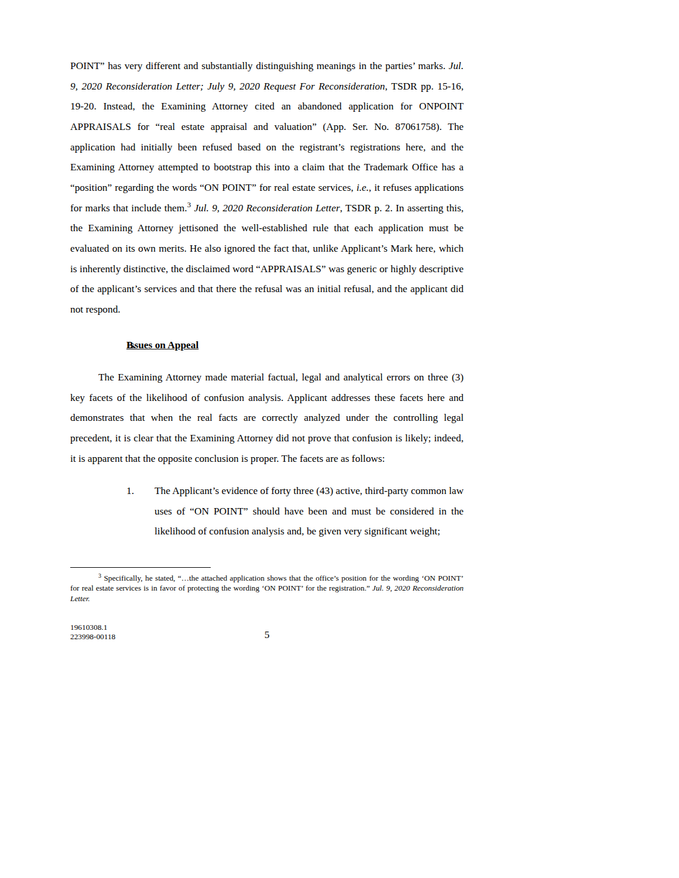POINT” has very different and substantially distinguishing meanings in the parties’ marks. Jul. 9, 2020 Reconsideration Letter; July 9, 2020 Request For Reconsideration, TSDR pp. 15-16, 19-20. Instead, the Examining Attorney cited an abandoned application for ONPOINT APPRAISALS for “real estate appraisal and valuation” (App. Ser. No. 87061758). The application had initially been refused based on the registrant’s registrations here, and the Examining Attorney attempted to bootstrap this into a claim that the Trademark Office has a “position” regarding the words “ON POINT” for real estate services, i.e., it refuses applications for marks that include them.3 Jul. 9, 2020 Reconsideration Letter, TSDR p. 2. In asserting this, the Examining Attorney jettisoned the well-established rule that each application must be evaluated on its own merits. He also ignored the fact that, unlike Applicant’s Mark here, which is inherently distinctive, the disclaimed word “APPRAISALS” was generic or highly descriptive of the applicant’s services and that there the refusal was an initial refusal, and the applicant did not respond.
B. Issues on Appeal
The Examining Attorney made material factual, legal and analytical errors on three (3) key facets of the likelihood of confusion analysis. Applicant addresses these facets here and demonstrates that when the real facts are correctly analyzed under the controlling legal precedent, it is clear that the Examining Attorney did not prove that confusion is likely; indeed, it is apparent that the opposite conclusion is proper. The facets are as follows:
1. The Applicant’s evidence of forty three (43) active, third-party common law uses of “ON POINT” should have been and must be considered in the likelihood of confusion analysis and, be given very significant weight;
3 Specifically, he stated, “…the attached application shows that the office’s position for the wording ‘ON POINT’ for real estate services is in favor of protecting the wording ‘ON POINT’ for the registration.” Jul. 9, 2020 Reconsideration Letter.
19610308.1
223998-00118 5